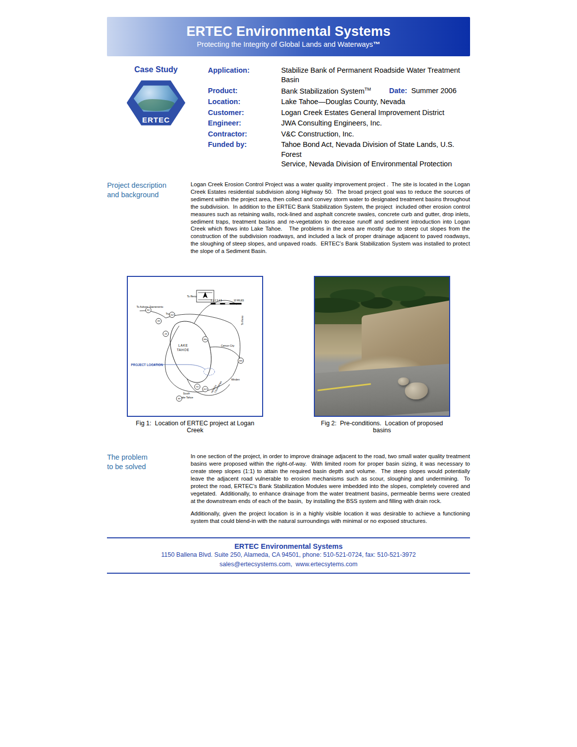ERTEC Environmental Systems
Protecting the Integrity of Global Lands and Waterways™
Case Study
ERTEC
| Application: | Stabilize Bank of Permanent Roadside Water Treatment Basin |
| Product: | Bank Stabilization System TM | Date: Summer 2006 |
| Location: | Lake Tahoe—Douglas County, Nevada |
| Customer: | Logan Creek Estates General Improvement District |
| Engineer: | JWA Consulting Engineers, Inc. |
| Contractor: | V&C Construction, Inc. |
| Funded by: | Tahoe Bond Act, Nevada Division of State Lands, U.S. Forest Service, Nevada Division of Environmental Protection |
Project description
and background
Logan Creek Erosion Control Project was a water quality improvement project . The site is located in the Logan Creek Estates residential subdivision along Highway 50. The broad project goal was to reduce the sources of sediment within the project area, then collect and convey storm water to designated treatment basins throughout the subdivision. In addition to the ERTEC Bank Stabilization System, the project included other erosion control measures such as retaining walls, rock-lined and asphalt concrete swales, concrete curb and gutter, drop inlets, sediment traps, treatment basins and re-vegetation to decrease runoff and sediment introduction into Logan Creek which flows into Lake Tahoe. The problems in the area are mostly due to steep cut slopes from the construction of the subdivision roadways, and included a lack of proper drainage adjacent to paved roadways, the sloughing of steep slopes, and unpaved roads. ERTEC’s Bank Stabilization System was installed to protect the slope of a Sediment Basin.
0 1 2 3 4 5 10 MILES To Auburn, Sacramento To Reno To Reno Truckee LAKE TAHOE Carson City Minden South Lake Tahoe NEVADA CALIFORNIA 80 89 267 28 395 395 50 207 89 PROJECT LOCATION
Fig 1: Location of ERTEC project at Logan Creek
Fig 2: Pre-conditions. Location of proposed basins
The problem
to be solved
In one section of the project, in order to improve drainage adjacent to the road, two small water quality treatment basins were proposed within the right-of-way. With limited room for proper basin sizing, it was necessary to create steep slopes (1:1) to attain the required basin depth and volume. The steep slopes would potentially leave the adjacent road vulnerable to erosion mechanisms such as scour, sloughing and undermining. To protect the road, ERTEC’s Bank Stabilization Modules were imbedded into the slopes, completely covered and vegetated. Additionally, to enhance drainage from the water treatment basins, permeable berms were created at the downstream ends of each of the basin, by installing the BSS system and filling with drain rock.
Additionally, given the project location is in a highly visible location it was desirable to achieve a functioning system that could blend-in with the natural surroundings with minimal or no exposed structures.
ERTEC Environmental Systems
1150 Ballena Blvd. Suite 250, Alameda, CA 94501, phone: 510-521-0724, fax: 510-521-3972
sales@ertecsystems.com, www.ertecsytems.com